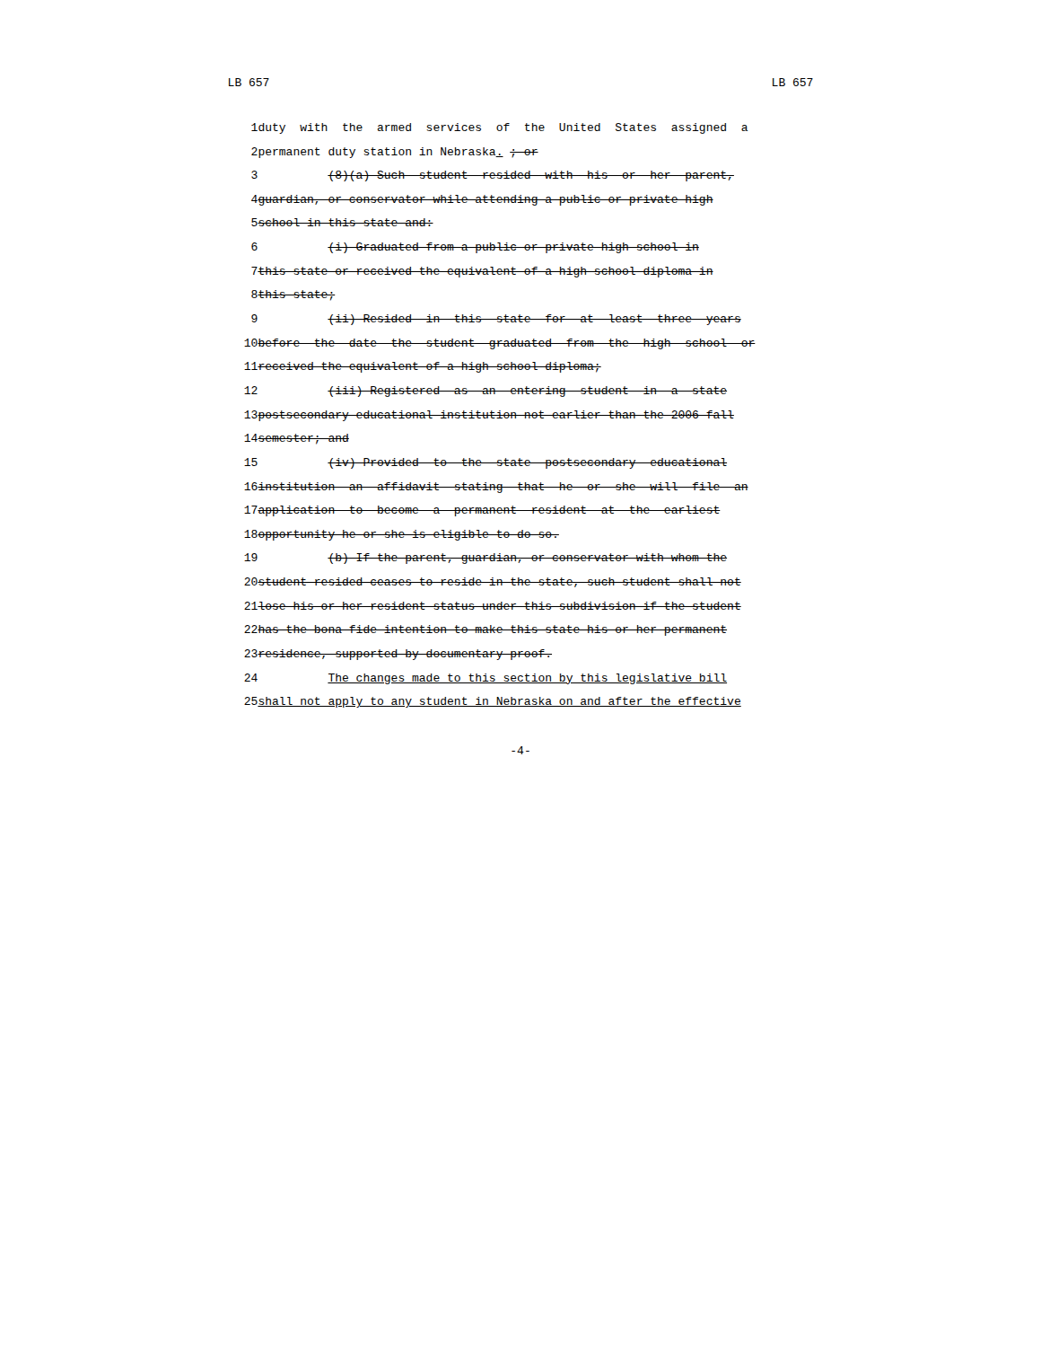LB 657 LB 657
| 1 | duty with the armed services of the United States assigned a |
| 2 | permanent duty station in Nebraska . ; or |
| 3 | (8)(a) Such student resided with his or her parent, |
| 4 | guardian, or conservator while attending a public or private high |
| 5 | school in this state and: |
| 6 | (i) Graduated from a public or private high school in |
| 7 | this state or received the equivalent of a high school diploma in |
| 8 | this state; |
| 9 | (ii) Resided in this state for at least three years |
| 10 | before the date the student graduated from the high school or |
| 11 | received the equivalent of a high school diploma; |
| 12 | (iii) Registered as an entering student in a state |
| 13 | postsecondary educational institution not earlier than the 2006 fall |
| 14 | semester; and |
| 15 | (iv) Provided to the state postsecondary educational |
| 16 | institution an affidavit stating that he or she will file an |
| 17 | application to become a permanent resident at the earliest |
| 18 | opportunity he or she is eligible to do so. |
| 19 | (b) If the parent, guardian, or conservator with whom the |
| 20 | student resided ceases to reside in the state, such student shall not |
| 21 | lose his or her resident status under this subdivision if the student |
| 22 | has the bona fide intention to make this state his or her permanent |
| 23 | residence, supported by documentary proof. |
| 24 | The changes made to this section by this legislative bill |
| 25 | shall not apply to any student in Nebraska on and after the effective |
-4-